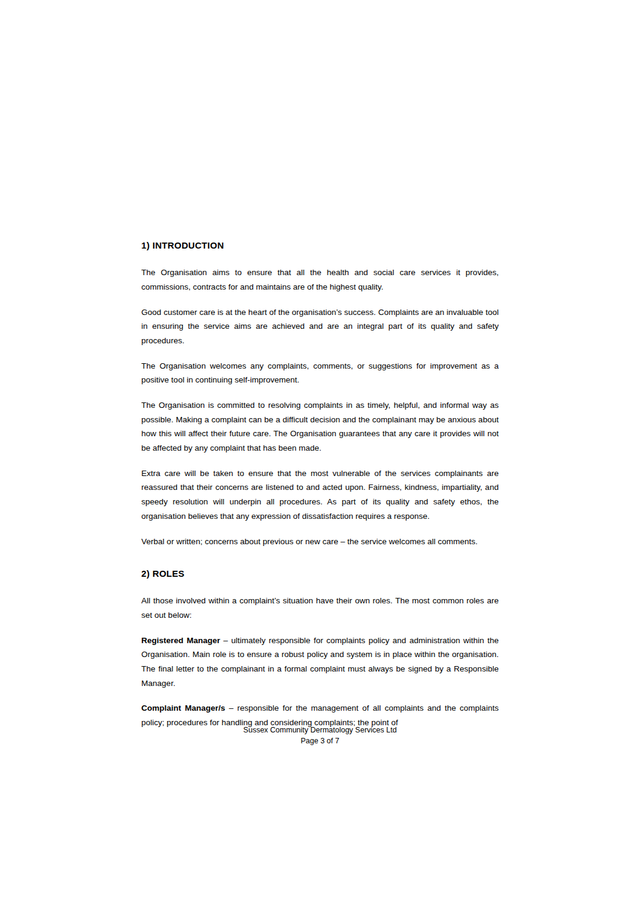1) INTRODUCTION
The Organisation aims to ensure that all the health and social care services it provides, commissions, contracts for and maintains are of the highest quality.
Good customer care is at the heart of the organisation’s success. Complaints are an invaluable tool in ensuring the service aims are achieved and are an integral part of its quality and safety procedures.
The Organisation welcomes any complaints, comments, or suggestions for improvement as a positive tool in continuing self-improvement.
The Organisation is committed to resolving complaints in as timely, helpful, and informal way as possible. Making a complaint can be a difficult decision and the complainant may be anxious about how this will affect their future care. The Organisation guarantees that any care it provides will not be affected by any complaint that has been made.
Extra care will be taken to ensure that the most vulnerable of the services complainants are reassured that their concerns are listened to and acted upon. Fairness, kindness, impartiality, and speedy resolution will underpin all procedures. As part of its quality and safety ethos, the organisation believes that any expression of dissatisfaction requires a response.
Verbal or written; concerns about previous or new care – the service welcomes all comments.
2) ROLES
All those involved within a complaint’s situation have their own roles. The most common roles are set out below:
Registered Manager – ultimately responsible for complaints policy and administration within the Organisation. Main role is to ensure a robust policy and system is in place within the organisation. The final letter to the complainant in a formal complaint must always be signed by a Responsible Manager.
Complaint Manager/s – responsible for the management of all complaints and the complaints policy; procedures for handling and considering complaints; the point of
Sussex Community Dermatology Services Ltd
Page 3 of 7